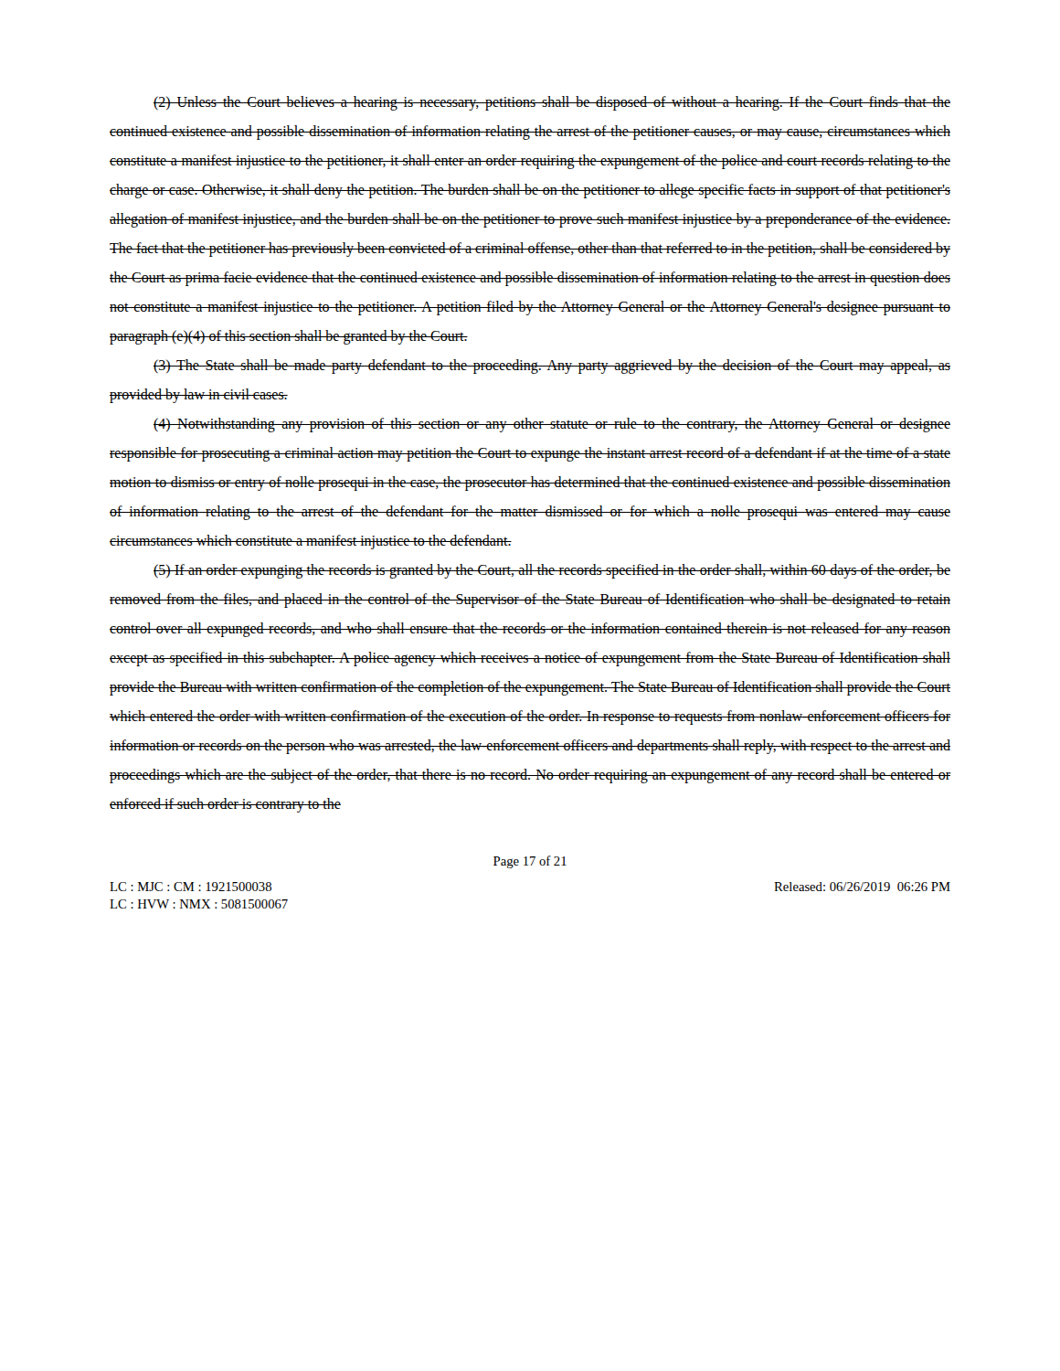(2) Unless the Court believes a hearing is necessary, petitions shall be disposed of without a hearing. If the Court finds that the continued existence and possible dissemination of information relating the arrest of the petitioner causes, or may cause, circumstances which constitute a manifest injustice to the petitioner, it shall enter an order requiring the expungement of the police and court records relating to the charge or case. Otherwise, it shall deny the petition. The burden shall be on the petitioner to allege specific facts in support of that petitioner's allegation of manifest injustice, and the burden shall be on the petitioner to prove such manifest injustice by a preponderance of the evidence. The fact that the petitioner has previously been convicted of a criminal offense, other than that referred to in the petition, shall be considered by the Court as prima facie evidence that the continued existence and possible dissemination of information relating to the arrest in question does not constitute a manifest injustice to the petitioner. A petition filed by the Attorney General or the Attorney General's designee pursuant to paragraph (e)(4) of this section shall be granted by the Court.
(3) The State shall be made party defendant to the proceeding. Any party aggrieved by the decision of the Court may appeal, as provided by law in civil cases.
(4) Notwithstanding any provision of this section or any other statute or rule to the contrary, the Attorney General or designee responsible for prosecuting a criminal action may petition the Court to expunge the instant arrest record of a defendant if at the time of a state motion to dismiss or entry of nolle prosequi in the case, the prosecutor has determined that the continued existence and possible dissemination of information relating to the arrest of the defendant for the matter dismissed or for which a nolle prosequi was entered may cause circumstances which constitute a manifest injustice to the defendant.
(5) If an order expunging the records is granted by the Court, all the records specified in the order shall, within 60 days of the order, be removed from the files, and placed in the control of the Supervisor of the State Bureau of Identification who shall be designated to retain control over all expunged records, and who shall ensure that the records or the information contained therein is not released for any reason except as specified in this subchapter. A police agency which receives a notice of expungement from the State Bureau of Identification shall provide the Bureau with written confirmation of the completion of the expungement. The State Bureau of Identification shall provide the Court which entered the order with written confirmation of the execution of the order. In response to requests from nonlaw-enforcement officers for information or records on the person who was arrested, the law-enforcement officers and departments shall reply, with respect to the arrest and proceedings which are the subject of the order, that there is no record. No order requiring an expungement of any record shall be entered or enforced if such order is contrary to the
Page 17 of 21
LC : MJC : CM : 1921500038 LC : HVW : NMX : 5081500067
Released: 06/26/2019 06:26 PM